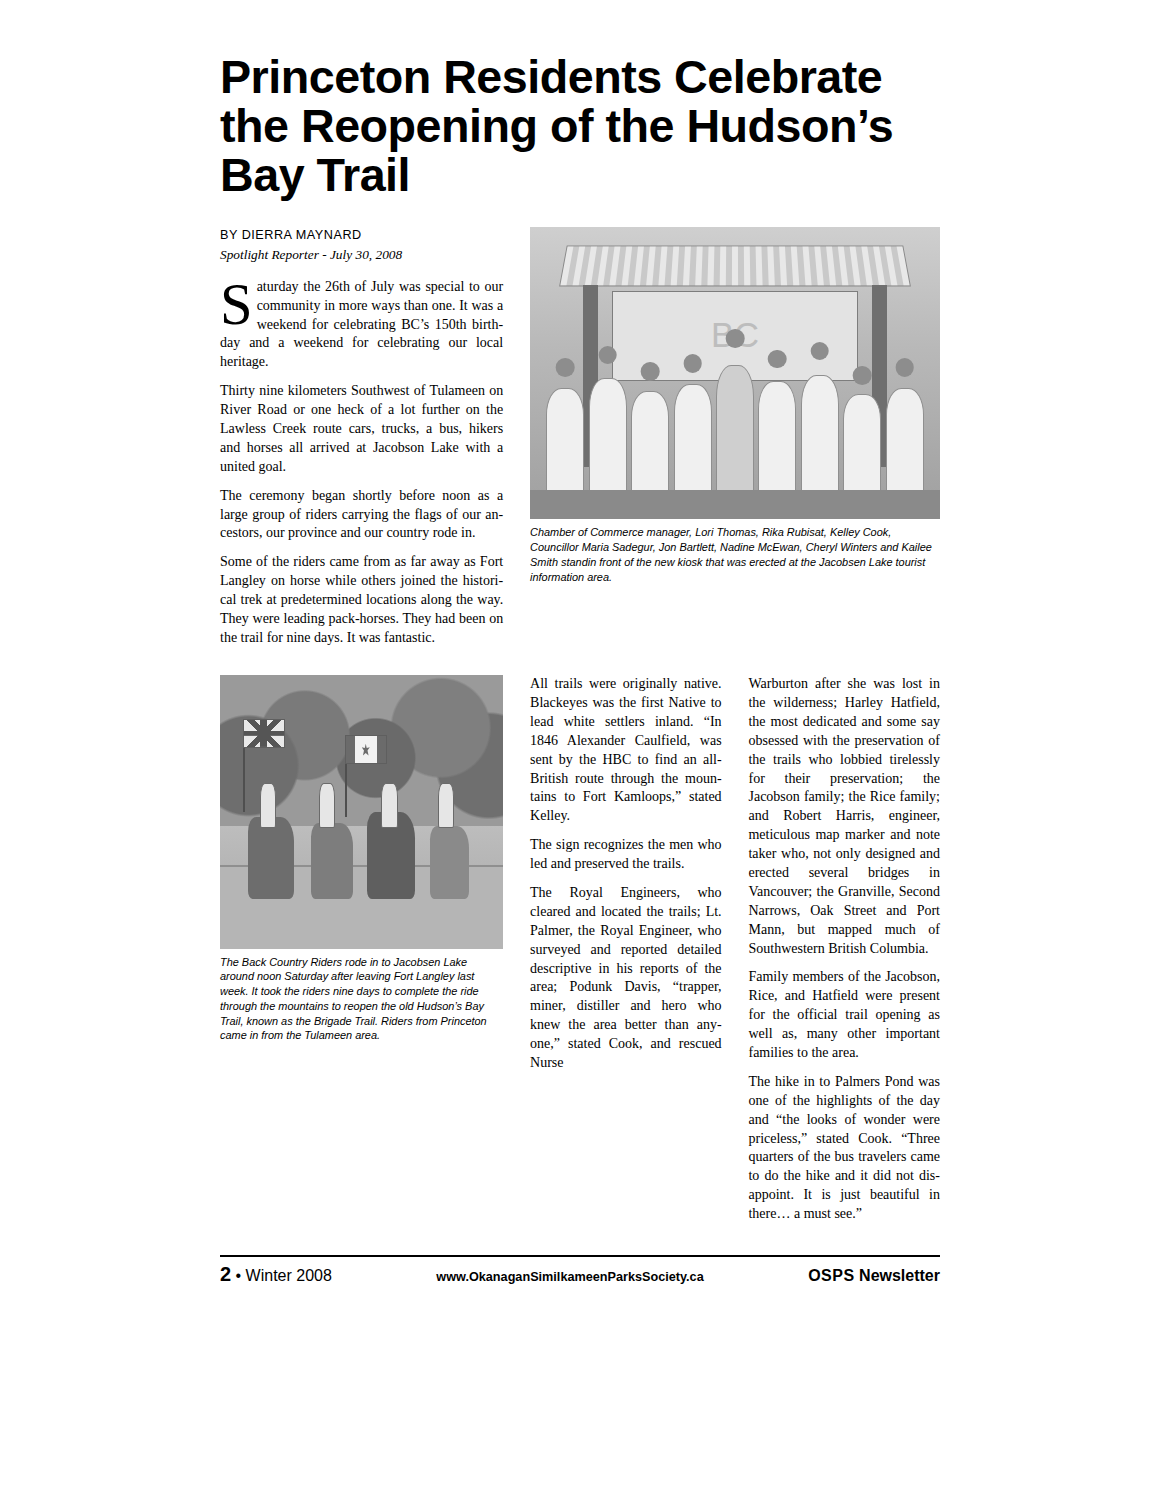Princeton Residents Celebrate the Reopening of the Hudson’s Bay Trail
BY DIERRA MAYNARD
Spotlight Reporter - July 30, 2008
Saturday the 26th of July was special to our community in more ways than one. It was a weekend for celebrating BC’s 150th birthday and a weekend for celebrating our local heritage.
Thirty nine kilometers Southwest of Tulameen on River Road or one heck of a lot further on the Lawless Creek route cars, trucks, a bus, hikers and horses all arrived at Jacobson Lake with a united goal.
The ceremony began shortly before noon as a large group of riders carrying the flags of our ancestors, our province and our country rode in.
Some of the riders came from as far away as Fort Langley on horse while others joined the historical trek at predetermined locations along the way. They were leading pack-horses. They had been on the trail for nine days. It was fantastic.
Chamber of Commerce manager, Lori Thomas, Rika Rubisat, Kelley Cook, Councillor Maria Sadegur, Jon Bartlett, Nadine McEwan, Cheryl Winters and Kailee Smith standin front of the new kiosk that was erected at the Jacobsen Lake tourist information area.
The Back Country Riders rode in to Jacobsen Lake around noon Saturday after leaving Fort Langley last week. It took the riders nine days to complete the ride through the mountains to reopen the old Hudson’s Bay Trail, known as the Brigade Trail. Riders from Princeton came in from the Tulameen area.
All trails were originally native. Blackeyes was the first Native to lead white settlers inland. “In 1846 Alexander Caulfield, was sent by the HBC to find an all-British route through the mountains to Fort Kamloops,” stated Kelley.
The sign recognizes the men who led and preserved the trails.
The Royal Engineers, who cleared and located the trails; Lt. Palmer, the Royal Engineer, who surveyed and reported detailed descriptive in his reports of the area; Podunk Davis, “trapper, miner, distiller and hero who knew the area better than anyone,” stated Cook, and rescued Nurse
Warburton after she was lost in the wilderness; Harley Hatfield, the most dedicated and some say obsessed with the preservation of the trails who lobbied tirelessly for their preservation; the Jacobson family; the Rice family; and Robert Harris, engineer, meticulous map marker and note taker who, not only designed and erected several bridges in Vancouver; the Granville, Second Narrows, Oak Street and Port Mann, but mapped much of Southwestern British Columbia.
Family members of the Jacobson, Rice, and Hatfield were present for the official trail opening as well as, many other important families to the area.
The hike in to Palmers Pond was one of the highlights of the day and “the looks of wonder were priceless,” stated Cook. “Three quarters of the bus travelers came to do the hike and it did not disappoint. It is just beautiful in there… a must see.”
2 • Winter 2008
www.OkanaganSimilkameenParksSociety.ca
OSPS Newsletter